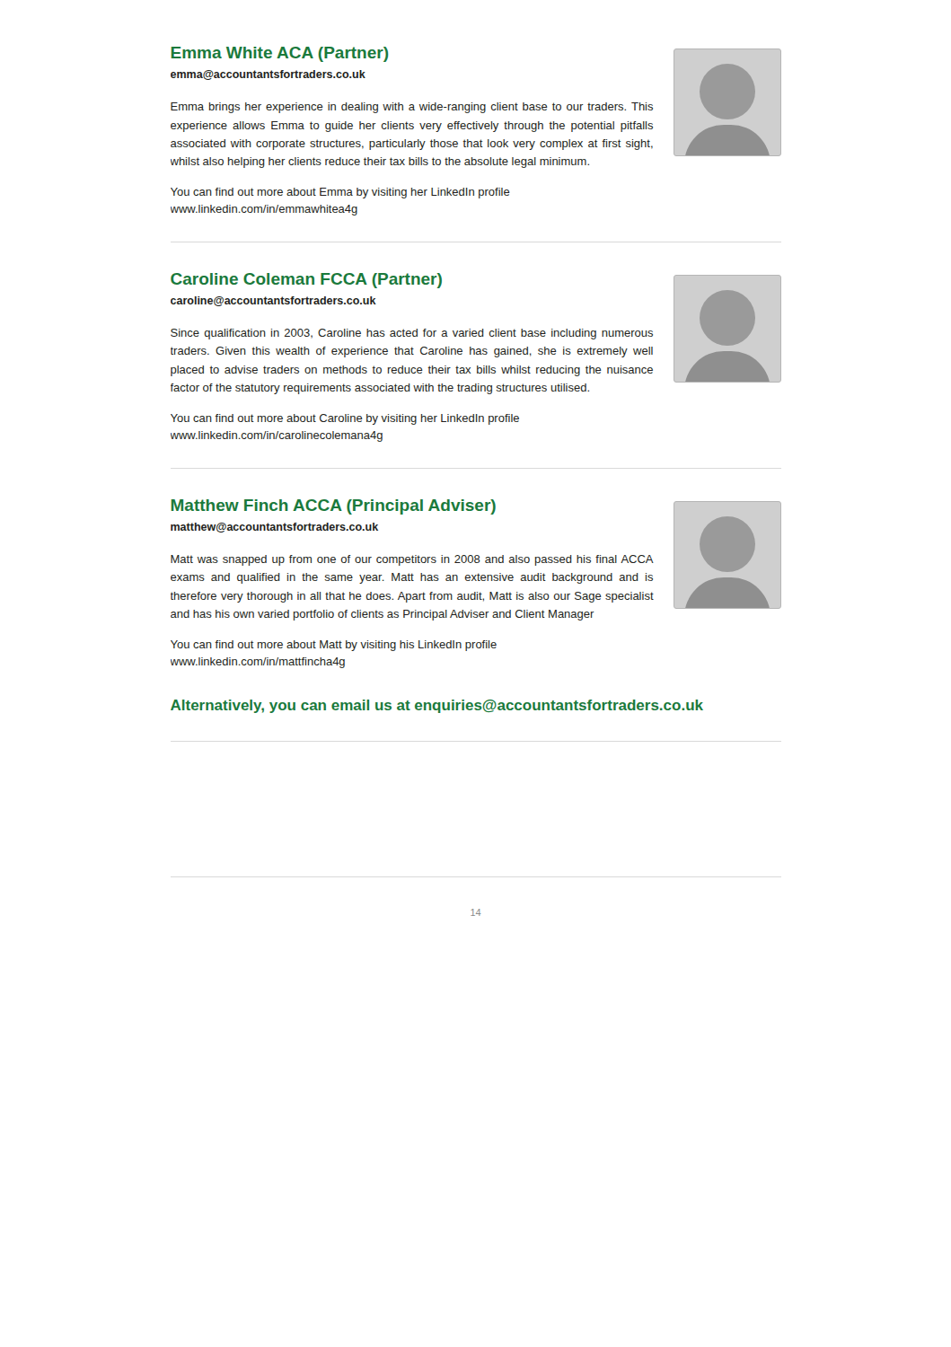Emma White ACA (Partner)
emma@accountantsfortraders.co.uk
Emma brings her experience in dealing with a wide-ranging client base to our traders. This experience allows Emma to guide her clients very effectively through the potential pitfalls associated with corporate structures, particularly those that look very complex at first sight, whilst also helping her clients reduce their tax bills to the absolute legal minimum.
You can find out more about Emma by visiting her LinkedIn profile
www.linkedin.com/in/emmawhitea4g
Caroline Coleman FCCA (Partner)
caroline@accountantsfortraders.co.uk
Since qualification in 2003, Caroline has acted for a varied client base including numerous traders. Given this wealth of experience that Caroline has gained, she is extremely well placed to advise traders on methods to reduce their tax bills whilst reducing the nuisance factor of the statutory requirements associated with the trading structures utilised.
You can find out more about Caroline by visiting her LinkedIn profile
www.linkedin.com/in/carolinecolemana4g
Matthew Finch ACCA (Principal Adviser)
matthew@accountantsfortraders.co.uk
Matt was snapped up from one of our competitors in 2008 and also passed his final ACCA exams and qualified in the same year. Matt has an extensive audit background and is therefore very thorough in all that he does. Apart from audit, Matt is also our Sage specialist and has his own varied portfolio of clients as Principal Adviser and Client Manager
You can find out more about Matt by visiting his LinkedIn profile
www.linkedin.com/in/mattfincha4g
Alternatively, you can email us at enquiries@accountantsfortraders.co.uk
14